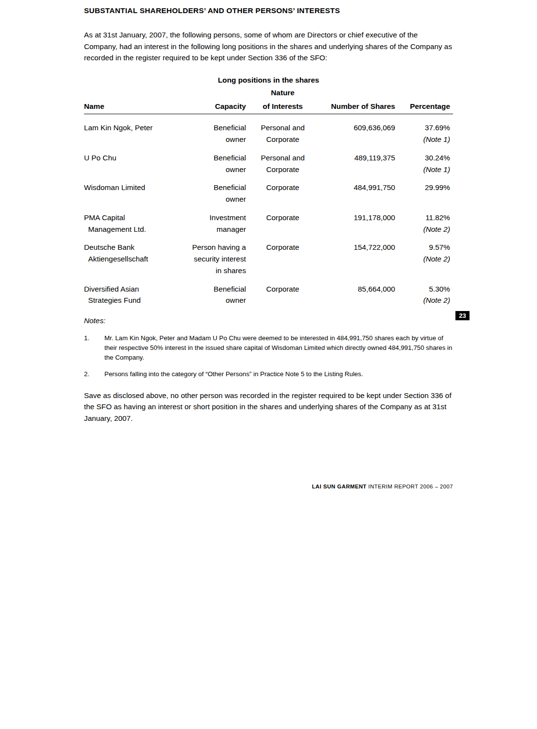23
SUBSTANTIAL SHAREHOLDERS’ AND OTHER PERSONS’ INTERESTS
As at 31st January, 2007, the following persons, some of whom are Directors or chief executive of the Company, had an interest in the following long positions in the shares and underlying shares of the Company as recorded in the register required to be kept under Section 336 of the SFO:
Long positions in the shares
| | | Nature | | |
| --- | --- | --- | --- | --- |
| Name | Capacity | of Interests | Number of Shares | Percentage |
| Lam Kin Ngok, Peter | Beneficial owner | Personal and Corporate | 609,636,069 | 37.69% (Note 1) |
| U Po Chu | Beneficial owner | Personal and Corporate | 489,119,375 | 30.24% (Note 1) |
| Wisdoman Limited | Beneficial owner | Corporate | 484,991,750 | 29.99% |
| PMA Capital Management Ltd. | Investment manager | Corporate | 191,178,000 | 11.82% (Note 2) |
| Deutsche Bank Aktiengesellschaft | Person having a security interest in shares | Corporate | 154,722,000 | 9.57% (Note 2) |
| Diversified Asian Strategies Fund | Beneficial owner | Corporate | 85,664,000 | 5.30% (Note 2) |
Notes:
Mr. Lam Kin Ngok, Peter and Madam U Po Chu were deemed to be interested in 484,991,750 shares each by virtue of their respective 50% interest in the issued share capital of Wisdoman Limited which directly owned 484,991,750 shares in the Company.
Persons falling into the category of “Other Persons” in Practice Note 5 to the Listing Rules.
Save as disclosed above, no other person was recorded in the register required to be kept under Section 336 of the SFO as having an interest or short position in the shares and underlying shares of the Company as at 31st January, 2007.
LAI SUN GARMENT INTERIM REPORT 2006 – 2007